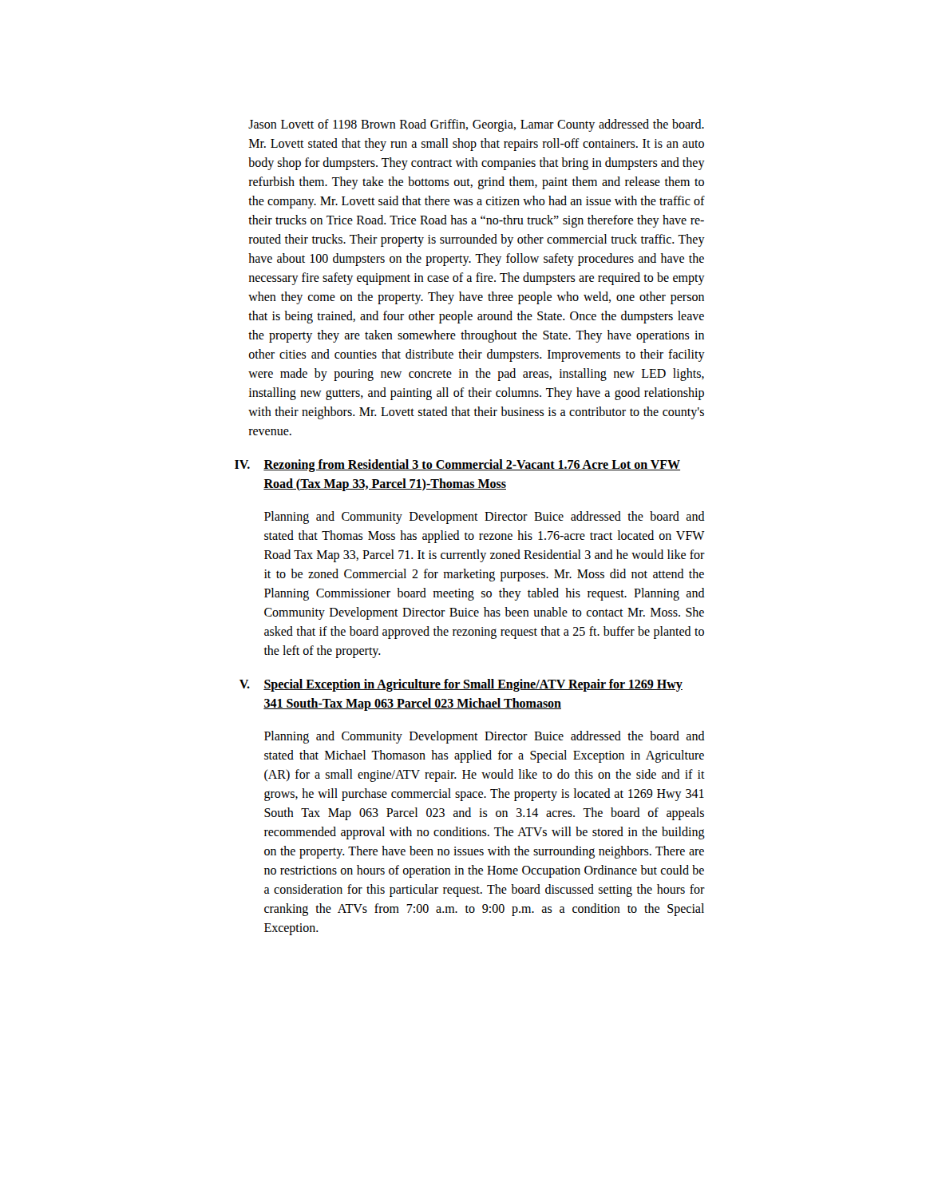Jason Lovett of 1198 Brown Road Griffin, Georgia, Lamar County addressed the board. Mr. Lovett stated that they run a small shop that repairs roll-off containers. It is an auto body shop for dumpsters. They contract with companies that bring in dumpsters and they refurbish them. They take the bottoms out, grind them, paint them and release them to the company. Mr. Lovett said that there was a citizen who had an issue with the traffic of their trucks on Trice Road. Trice Road has a “no-thru truck” sign therefore they have re-routed their trucks. Their property is surrounded by other commercial truck traffic. They have about 100 dumpsters on the property. They follow safety procedures and have the necessary fire safety equipment in case of a fire. The dumpsters are required to be empty when they come on the property. They have three people who weld, one other person that is being trained, and four other people around the State. Once the dumpsters leave the property they are taken somewhere throughout the State. They have operations in other cities and counties that distribute their dumpsters. Improvements to their facility were made by pouring new concrete in the pad areas, installing new LED lights, installing new gutters, and painting all of their columns. They have a good relationship with their neighbors. Mr. Lovett stated that their business is a contributor to the county's revenue.
IV.
Rezoning from Residential 3 to Commercial 2-Vacant 1.76 Acre Lot on VFW Road (Tax Map 33, Parcel 71)-Thomas Moss
Planning and Community Development Director Buice addressed the board and stated that Thomas Moss has applied to rezone his 1.76-acre tract located on VFW Road Tax Map 33, Parcel 71. It is currently zoned Residential 3 and he would like for it to be zoned Commercial 2 for marketing purposes. Mr. Moss did not attend the Planning Commissioner board meeting so they tabled his request. Planning and Community Development Director Buice has been unable to contact Mr. Moss. She asked that if the board approved the rezoning request that a 25 ft. buffer be planted to the left of the property.
V.
Special Exception in Agriculture for Small Engine/ATV Repair for 1269 Hwy 341 South-Tax Map 063 Parcel 023 Michael Thomason
Planning and Community Development Director Buice addressed the board and stated that Michael Thomason has applied for a Special Exception in Agriculture (AR) for a small engine/ATV repair. He would like to do this on the side and if it grows, he will purchase commercial space. The property is located at 1269 Hwy 341 South Tax Map 063 Parcel 023 and is on 3.14 acres. The board of appeals recommended approval with no conditions. The ATVs will be stored in the building on the property. There have been no issues with the surrounding neighbors. There are no restrictions on hours of operation in the Home Occupation Ordinance but could be a consideration for this particular request. The board discussed setting the hours for cranking the ATVs from 7:00 a.m. to 9:00 p.m. as a condition to the Special Exception.